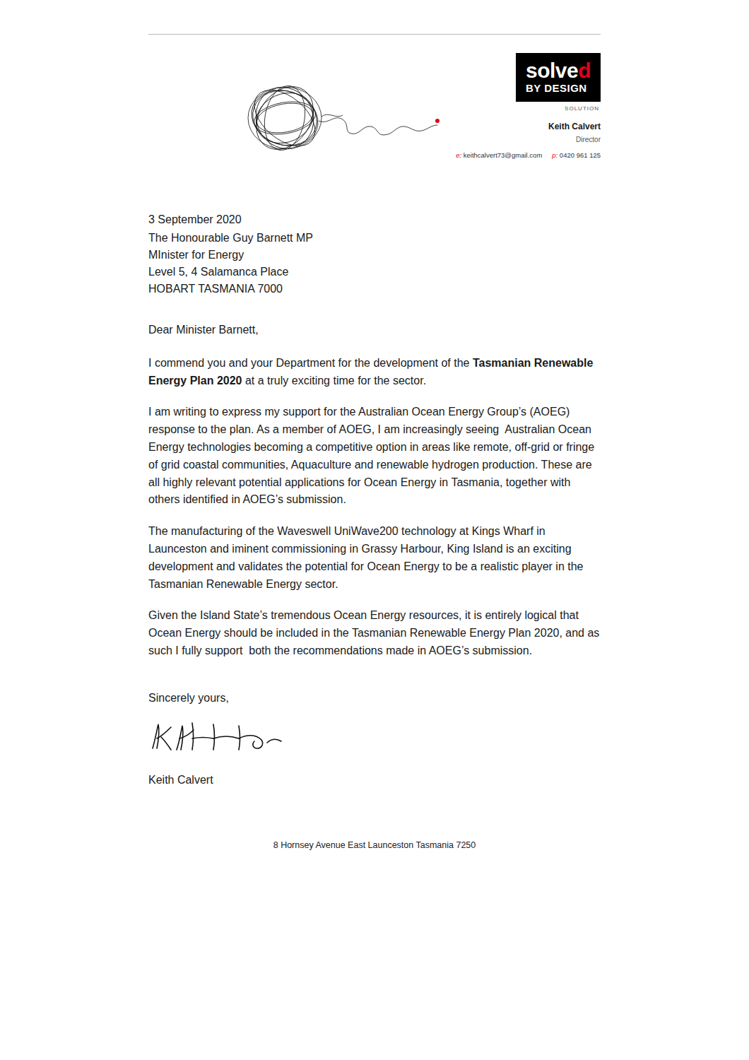solved BY DESIGN
SOLUTION
Keith Calvert
Director
e: keithcalvert73@gmail.com p: 0420 961 125
3 September 2020
The Honourable Guy Barnett MP
MInister for Energy
Level 5, 4 Salamanca Place
HOBART TASMANIA 7000
Dear Minister Barnett,
I commend you and your Department for the development of the Tasmanian Renewable Energy Plan 2020 at a truly exciting time for the sector.
I am writing to express my support for the Australian Ocean Energy Group’s (AOEG) response to the plan. As a member of AOEG, I am increasingly seeing Australian Ocean Energy technologies becoming a competitive option in areas like remote, off-grid or fringe of grid coastal communities, Aquaculture and renewable hydrogen production. These are all highly relevant potential applications for Ocean Energy in Tasmania, together with others identified in AOEG’s submission.
The manufacturing of the Waveswell UniWave200 technology at Kings Wharf in Launceston and iminent commissioning in Grassy Harbour, King Island is an exciting development and validates the potential for Ocean Energy to be a realistic player in the Tasmanian Renewable Energy sector.
Given the Island State’s tremendous Ocean Energy resources, it is entirely logical that Ocean Energy should be included in the Tasmanian Renewable Energy Plan 2020, and as such I fully support both the recommendations made in AOEG’s submission.
Sincerely yours,
Keith Calvert
8 Hornsey Avenue East Launceston Tasmania 7250